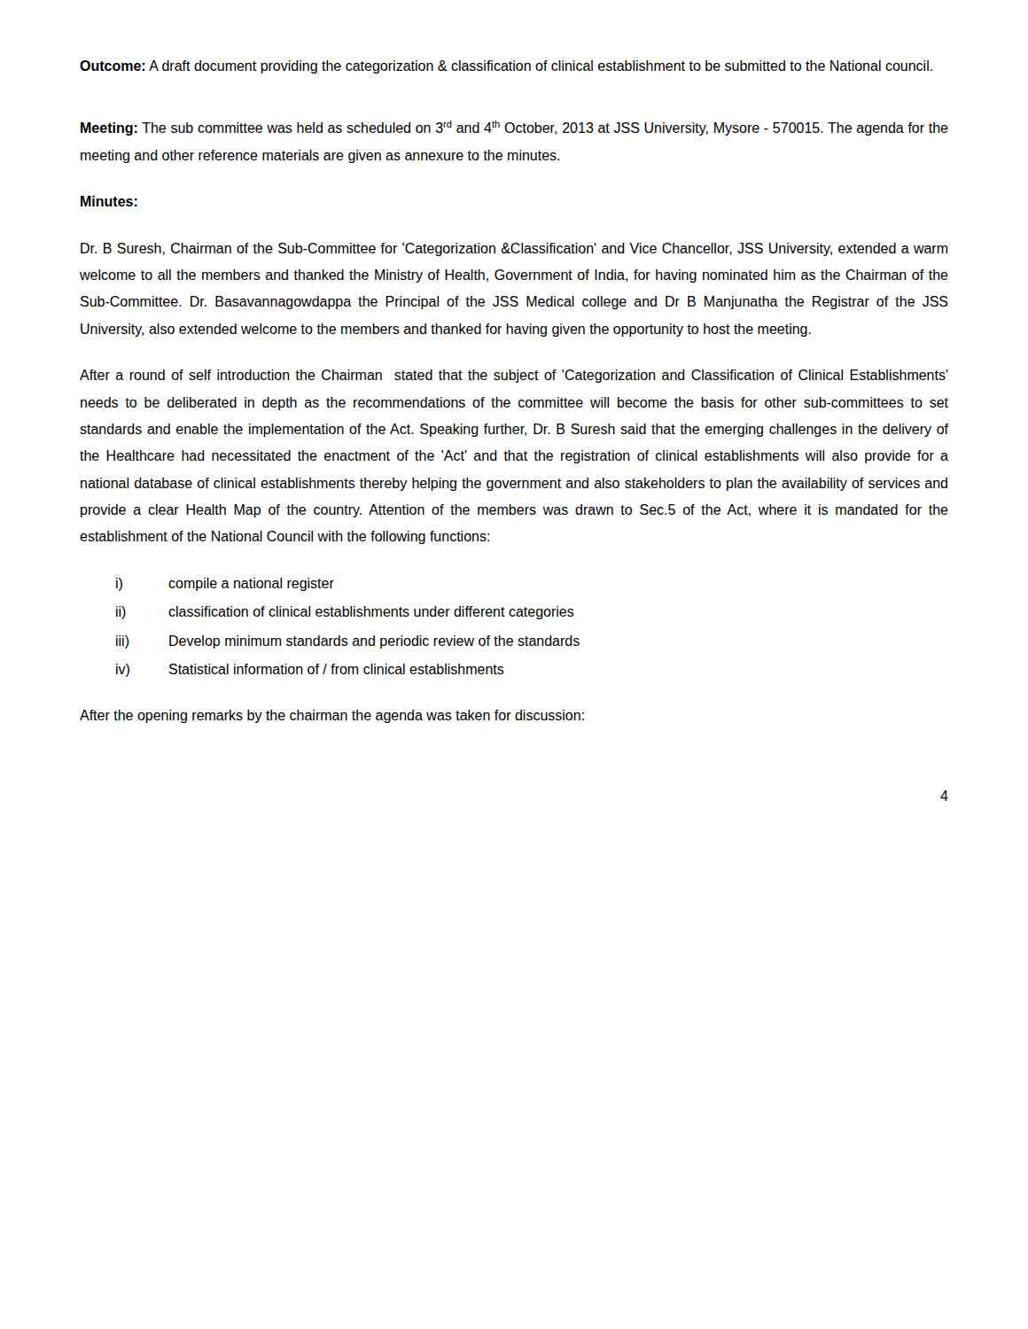Outcome: A draft document providing the categorization & classification of clinical establishment to be submitted to the National council.
Meeting: The sub committee was held as scheduled on 3rd and 4th October, 2013 at JSS University, Mysore - 570015. The agenda for the meeting and other reference materials are given as annexure to the minutes.
Minutes:
Dr. B Suresh, Chairman of the Sub-Committee for 'Categorization &Classification' and Vice Chancellor, JSS University, extended a warm welcome to all the members and thanked the Ministry of Health, Government of India, for having nominated him as the Chairman of the Sub-Committee. Dr. Basavannagowdappa the Principal of the JSS Medical college and Dr B Manjunatha the Registrar of the JSS University, also extended welcome to the members and thanked for having given the opportunity to host the meeting.
After a round of self introduction the Chairman stated that the subject of 'Categorization and Classification of Clinical Establishments' needs to be deliberated in depth as the recommendations of the committee will become the basis for other sub-committees to set standards and enable the implementation of the Act. Speaking further, Dr. B Suresh said that the emerging challenges in the delivery of the Healthcare had necessitated the enactment of the 'Act' and that the registration of clinical establishments will also provide for a national database of clinical establishments thereby helping the government and also stakeholders to plan the availability of services and provide a clear Health Map of the country. Attention of the members was drawn to Sec.5 of the Act, where it is mandated for the establishment of the National Council with the following functions:
i) compile a national register
ii) classification of clinical establishments under different categories
iii) Develop minimum standards and periodic review of the standards
iv) Statistical information of / from clinical establishments
After the opening remarks by the chairman the agenda was taken for discussion:
4